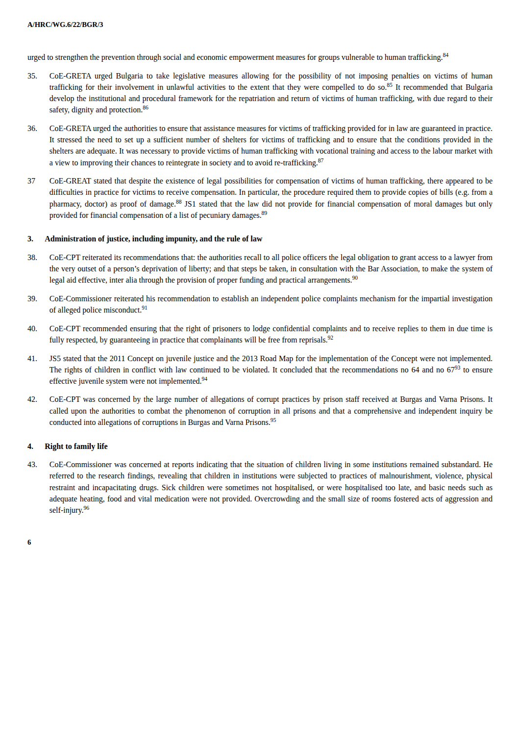A/HRC/WG.6/22/BGR/3
urged to strengthen the prevention through social and economic empowerment measures for groups vulnerable to human trafficking.84
35.
CoE-GRETA urged Bulgaria to take legislative measures allowing for the possibility of not imposing penalties on victims of human trafficking for their involvement in unlawful activities to the extent that they were compelled to do so.85 It recommended that Bulgaria develop the institutional and procedural framework for the repatriation and return of victims of human trafficking, with due regard to their safety, dignity and protection.86
36.
CoE-GRETA urged the authorities to ensure that assistance measures for victims of trafficking provided for in law are guaranteed in practice. It stressed the need to set up a sufficient number of shelters for victims of trafficking and to ensure that the conditions provided in the shelters are adequate. It was necessary to provide victims of human trafficking with vocational training and access to the labour market with a view to improving their chances to reintegrate in society and to avoid re-trafficking.87
37
CoE-GREAT stated that despite the existence of legal possibilities for compensation of victims of human trafficking, there appeared to be difficulties in practice for victims to receive compensation. In particular, the procedure required them to provide copies of bills (e.g. from a pharmacy, doctor) as proof of damage.88 JS1 stated that the law did not provide for financial compensation of moral damages but only provided for financial compensation of a list of pecuniary damages.89
3. Administration of justice, including impunity, and the rule of law
38.
CoE-CPT reiterated its recommendations that: the authorities recall to all police officers the legal obligation to grant access to a lawyer from the very outset of a person’s deprivation of liberty; and that steps be taken, in consultation with the Bar Association, to make the system of legal aid effective, inter alia through the provision of proper funding and practical arrangements.90
39.
CoE-Commissioner reiterated his recommendation to establish an independent police complaints mechanism for the impartial investigation of alleged police misconduct.91
40.
CoE-CPT recommended ensuring that the right of prisoners to lodge confidential complaints and to receive replies to them in due time is fully respected, by guaranteeing in practice that complainants will be free from reprisals.92
41.
JS5 stated that the 2011 Concept on juvenile justice and the 2013 Road Map for the implementation of the Concept were not implemented. The rights of children in conflict with law continued to be violated. It concluded that the recommendations no 64 and no 6793 to ensure effective juvenile system were not implemented.94
42.
CoE-CPT was concerned by the large number of allegations of corrupt practices by prison staff received at Burgas and Varna Prisons. It called upon the authorities to combat the phenomenon of corruption in all prisons and that a comprehensive and independent inquiry be conducted into allegations of corruptions in Burgas and Varna Prisons.95
4. Right to family life
43.
CoE-Commissioner was concerned at reports indicating that the situation of children living in some institutions remained substandard. He referred to the research findings, revealing that children in institutions were subjected to practices of malnourishment, violence, physical restraint and incapacitating drugs. Sick children were sometimes not hospitalised, or were hospitalised too late, and basic needs such as adequate heating, food and vital medication were not provided. Overcrowding and the small size of rooms fostered acts of aggression and self-injury.96
6